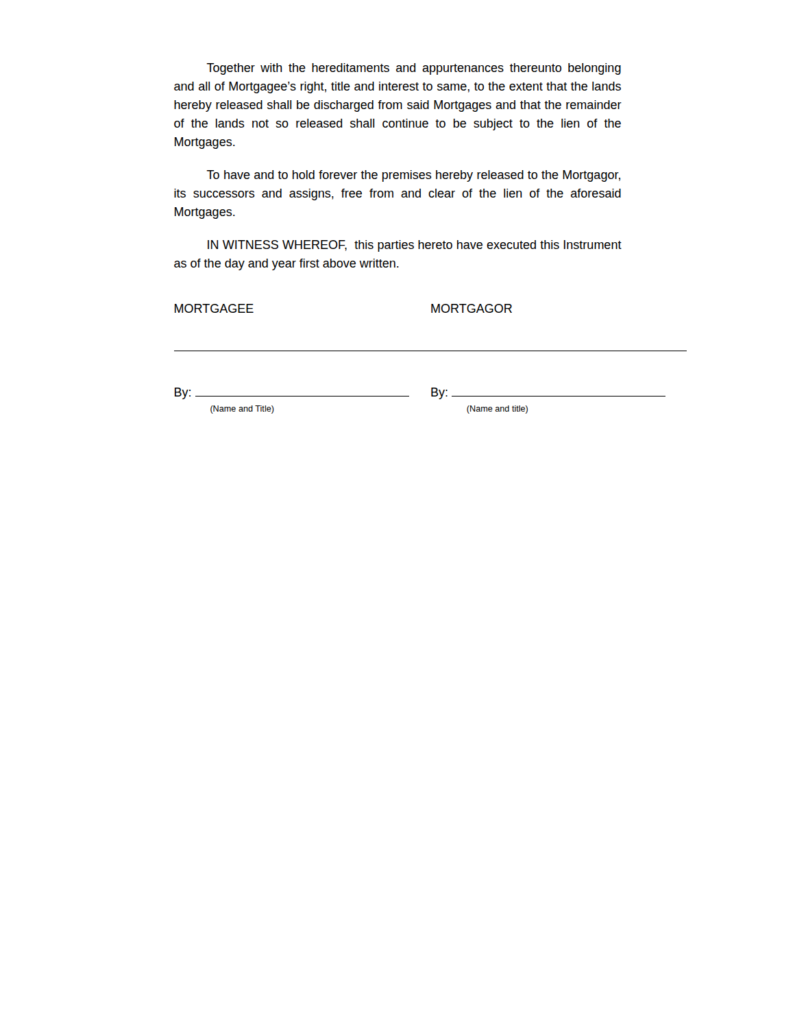Together with the hereditaments and appurtenances thereunto belonging and all of Mortgagee’s right, title and interest to same, to the extent that the lands hereby released shall be discharged from said Mortgages and that the remainder of the lands not so released shall continue to be subject to the lien of the Mortgages.
To have and to hold forever the premises hereby released to the Mortgagor, its successors and assigns, free from and clear of the lien of the aforesaid Mortgages.
IN WITNESS WHEREOF, this parties hereto have executed this Instrument as of the day and year first above written.
| MORTGAGEE By: (Name and Title) | MORTGAGOR By: (Name and title) |